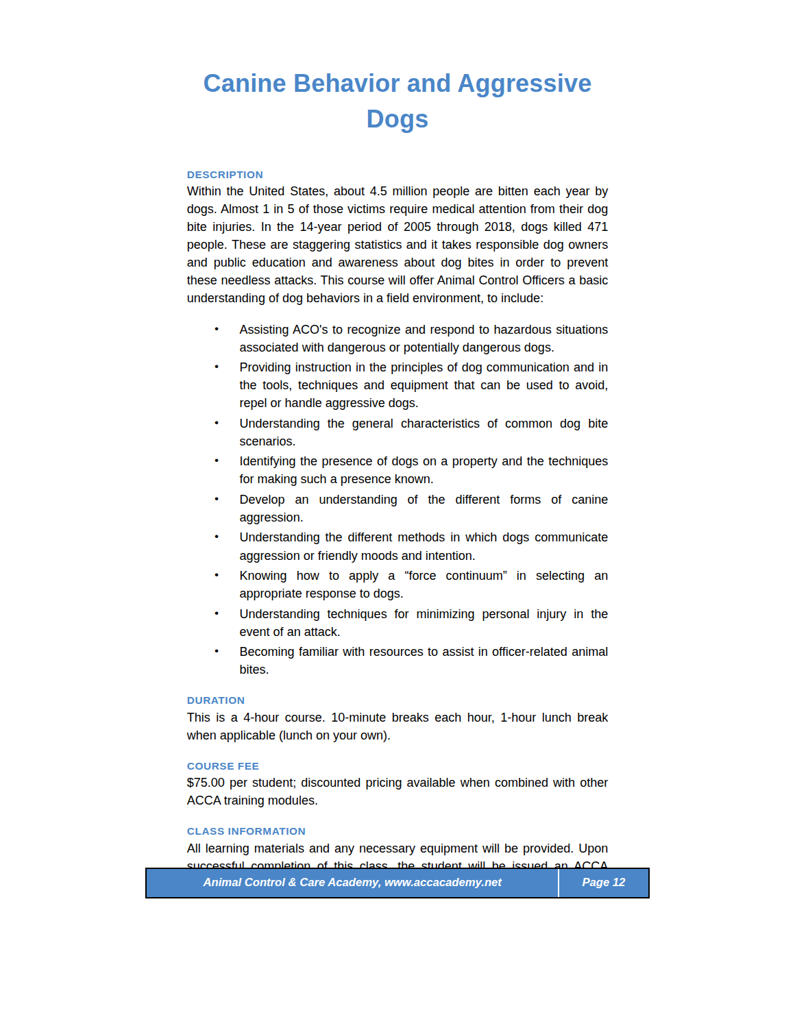Canine Behavior and Aggressive Dogs
Description
Within the United States, about 4.5 million people are bitten each year by dogs. Almost 1 in 5 of those victims require medical attention from their dog bite injuries. In the 14-year period of 2005 through 2018, dogs killed 471 people. These are staggering statistics and it takes responsible dog owners and public education and awareness about dog bites in order to prevent these needless attacks. This course will offer Animal Control Officers a basic understanding of dog behaviors in a field environment, to include:
Assisting ACO's to recognize and respond to hazardous situations associated with dangerous or potentially dangerous dogs.
Providing instruction in the principles of dog communication and in the tools, techniques and equipment that can be used to avoid, repel or handle aggressive dogs.
Understanding the general characteristics of common dog bite scenarios.
Identifying the presence of dogs on a property and the techniques for making such a presence known.
Develop an understanding of the different forms of canine aggression.
Understanding the different methods in which dogs communicate aggression or friendly moods and intention.
Knowing how to apply a “force continuum” in selecting an appropriate response to dogs.
Understanding techniques for minimizing personal injury in the event of an attack.
Becoming familiar with resources to assist in officer-related animal bites.
Duration
This is a 4-hour course. 10-minute breaks each hour, 1-hour lunch break when applicable (lunch on your own).
Course Fee
$75.00 per student; discounted pricing available when combined with other ACCA training modules.
Class Information
All learning materials and any necessary equipment will be provided. Upon successful completion of this class, the student will be issued an ACCA certificate of completion. Dress is casual.
Animal Control & Care Academy, www.accacademy.net
Page 12